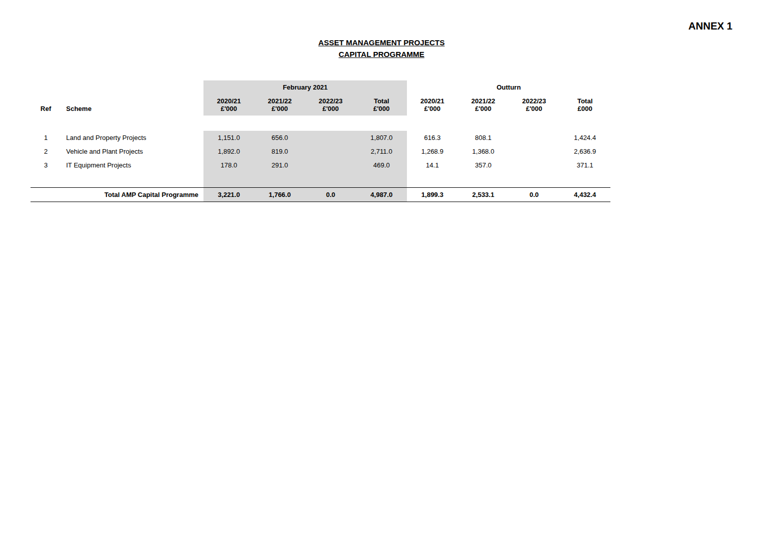ANNEX 1
ASSET MANAGEMENT PROJECTS
CAPITAL PROGRAMME
| | | February 2021 | Outturn |
| Ref | Scheme | 2020/21 £'000 | 2021/22 £'000 | 2022/23 £'000 | Total £'000 | 2020/21 £'000 | 2021/22 £'000 | 2022/23 £'000 | Total £000 |
| 1 | Land and Property Projects | 1,151.0 | 656.0 | | 1,807.0 | 616.3 | 808.1 | | 1,424.4 |
| 2 | Vehicle and Plant Projects | 1,892.0 | 819.0 | | 2,711.0 | 1,268.9 | 1,368.0 | | 2,636.9 |
| 3 | IT Equipment Projects | 178.0 | 291.0 | | 469.0 | 14.1 | 357.0 | | 371.1 |
| | Total AMP Capital Programme | 3,221.0 | 1,766.0 | 0.0 | 4,987.0 | 1,899.3 | 2,533.1 | 0.0 | 4,432.4 |